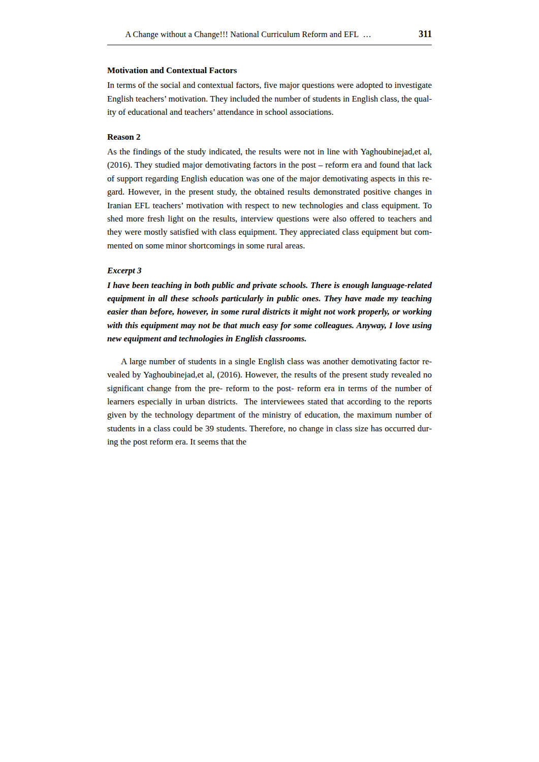A Change without a Change!!! National Curriculum Reform and EFL … 311
Motivation and Contextual Factors
In terms of the social and contextual factors, five major questions were adopted to investigate English teachers’ motivation. They included the number of students in English class, the quality of educational and teachers’ attendance in school associations.
Reason 2
As the findings of the study indicated, the results were not in line with Yaghoubinejad,et al, (2016). They studied major demotivating factors in the post – reform era and found that lack of support regarding English education was one of the major demotivating aspects in this regard. However, in the present study, the obtained results demonstrated positive changes in Iranian EFL teachers’ motivation with respect to new technologies and class equipment. To shed more fresh light on the results, interview questions were also offered to teachers and they were mostly satisfied with class equipment. They appreciated class equipment but commented on some minor shortcomings in some rural areas.
Excerpt 3
I have been teaching in both public and private schools. There is enough language-related equipment in all these schools particularly in public ones. They have made my teaching easier than before, however, in some rural districts it might not work properly, or working with this equipment may not be that much easy for some colleagues. Anyway, I love using new equipment and technologies in English classrooms.
A large number of students in a single English class was another demotivating factor revealed by Yaghoubinejad,et al, (2016). However, the results of the present study revealed no significant change from the pre- reform to the post- reform era in terms of the number of learners especially in urban districts. The interviewees stated that according to the reports given by the technology department of the ministry of education, the maximum number of students in a class could be 39 students. Therefore, no change in class size has occurred during the post reform era. It seems that the